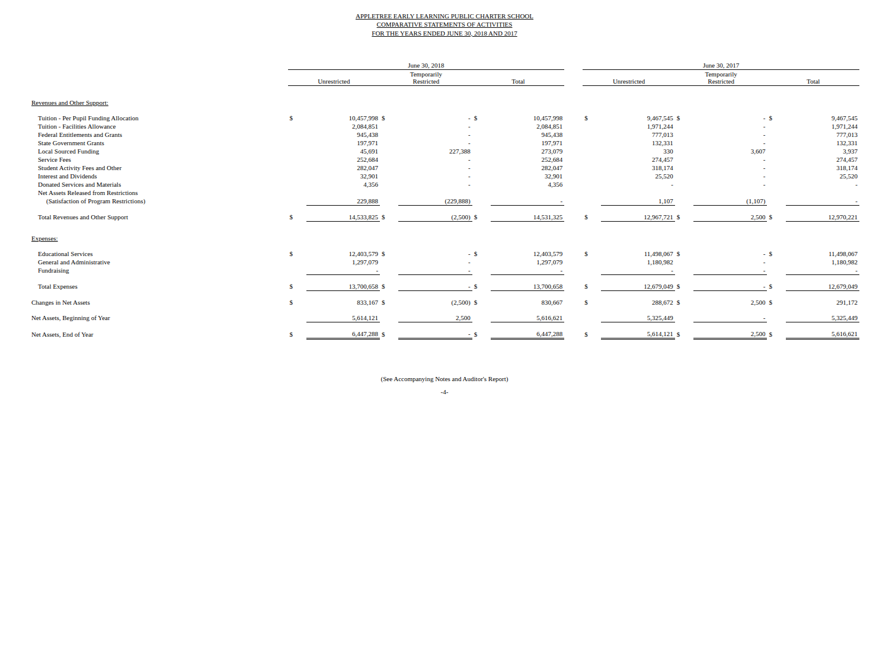APPLETREE EARLY LEARNING PUBLIC CHARTER SCHOOL
COMPARATIVE STATEMENTS OF ACTIVITIES
FOR THE YEARS ENDED JUNE 30, 2018 AND 2017
| | June 30, 2018 | | June 30, 2017 |
| | Unrestricted | Temporarily Restricted | Total | | Unrestricted | Temporarily Restricted | Total |
| Revenues and Other Support: | |
| Tuition - Per Pupil Funding Allocation | $ | 10,457,998 | $ | - | $ | 10,457,998 | | $ | 9,467,545 | $ | - | $ | 9,467,545 |
| Tuition - Facilities Allowance | | 2,084,851 | | - | | 2,084,851 | | | 1,971,244 | | - | | 1,971,244 |
| Federal Entitlements and Grants | | 945,438 | | - | | 945,438 | | | 777,013 | | - | | 777,013 |
| State Government Grants | | 197,971 | | - | | 197,971 | | | 132,331 | | - | | 132,331 |
| Local Sourced Funding | | 45,691 | | 227,388 | | 273,079 | | | 330 | | 3,607 | | 3,937 |
| Service Fees | | 252,684 | | - | | 252,684 | | | 274,457 | | - | | 274,457 |
| Student Activity Fees and Other | | 282,047 | | - | | 282,047 | | | 318,174 | | - | | 318,174 |
| Interest and Dividends | | 32,901 | | - | | 32,901 | | | 25,520 | | - | | 25,520 |
| Donated Services and Materials | | 4,356 | | - | | 4,356 | | | - | | - | | - |
| Net Assets Released from Restrictions | |
| (Satisfaction of Program Restrictions) | | 229,888 | | (229,888) | | - | | | 1,107 | | (1,107) | | - |
| Total Revenues and Other Support | $ | 14,533,825 | $ | (2,500) | $ | 14,531,325 | | $ | 12,967,721 | $ | 2,500 | $ | 12,970,221 |
| Expenses: | |
| Educational Services | $ | 12,403,579 | $ | - | $ | 12,403,579 | | $ | 11,498,067 | $ | - | $ | 11,498,067 |
| General and Administrative | | 1,297,079 | | - | | 1,297,079 | | | 1,180,982 | | - | | 1,180,982 |
| Fundraising | | - | | - | | - | | | - | | - | | - |
| Total Expenses | $ | 13,700,658 | $ | - | $ | 13,700,658 | | $ | 12,679,049 | $ | - | $ | 12,679,049 |
| Changes in Net Assets | $ | 833,167 | $ | (2,500) | $ | 830,667 | | $ | 288,672 | $ | 2,500 | $ | 291,172 |
| Net Assets, Beginning of Year | | 5,614,121 | | 2,500 | | 5,616,621 | | | 5,325,449 | | - | | 5,325,449 |
| Net Assets, End of Year | $ | 6,447,288 | $ | - | $ | 6,447,288 | | $ | 5,614,121 | $ | 2,500 | $ | 5,616,621 |
(See Accompanying Notes and Auditor's Report)
-4-